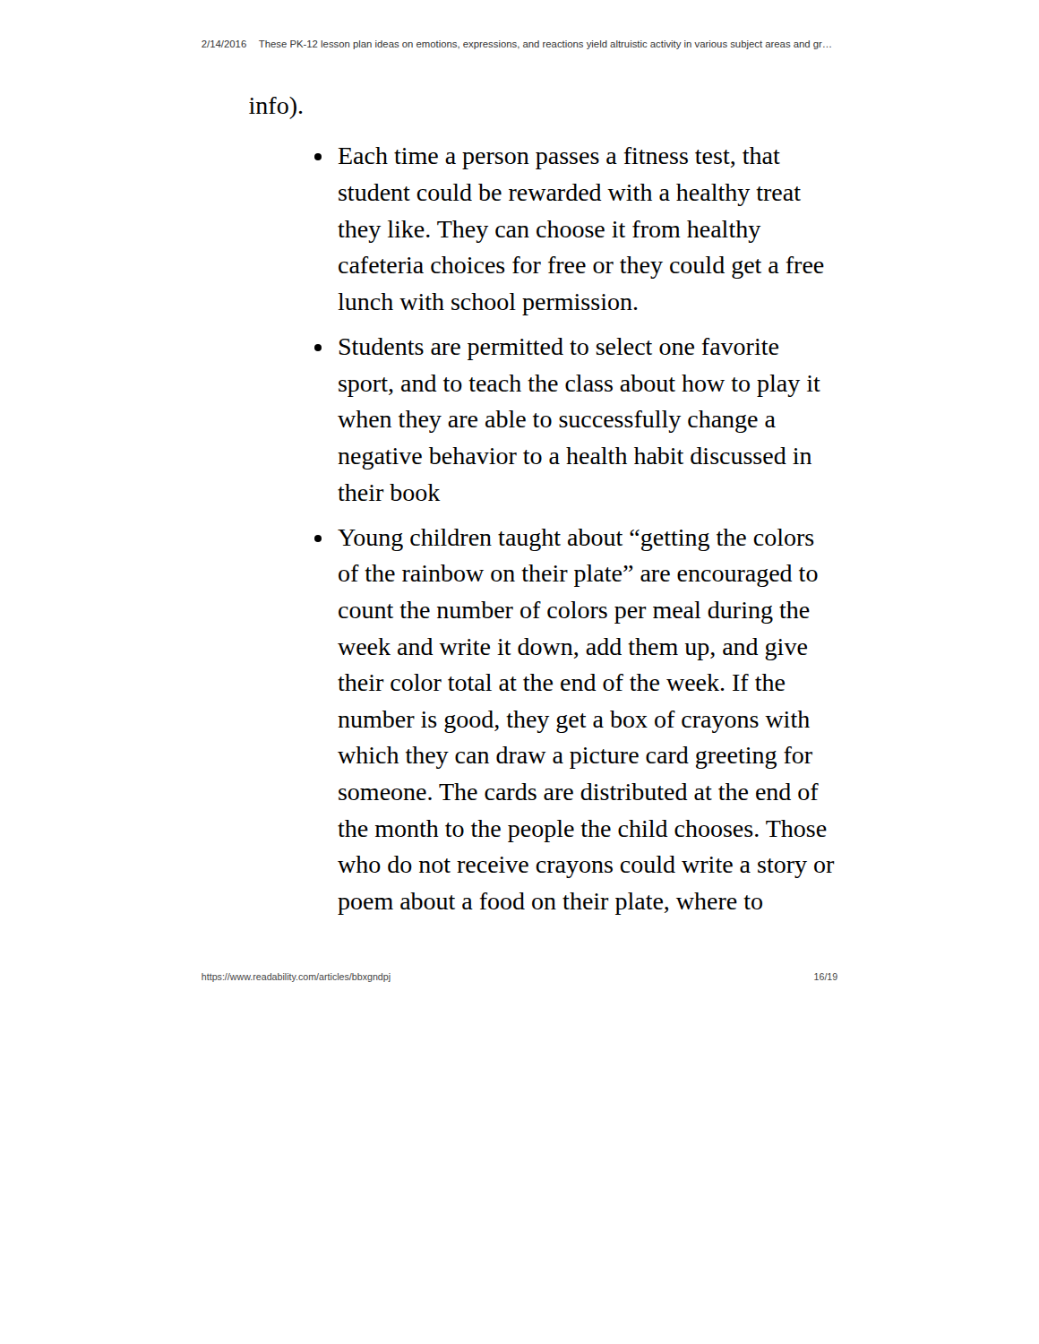2/14/2016 These PK-12 lesson plan ideas on emotions, expressions, and reactions yield altruistic activity in various subject areas and grades — lessonplanspage.c…
info).
Each time a person passes a fitness test, that student could be rewarded with a healthy treat they like. They can choose it from healthy cafeteria choices for free or they could get a free lunch with school permission.
Students are permitted to select one favorite sport, and to teach the class about how to play it when they are able to successfully change a negative behavior to a health habit discussed in their book
Young children taught about “getting the colors of the rainbow on their plate” are encouraged to count the number of colors per meal during the week and write it down, add them up, and give their color total at the end of the week. If the number is good, they get a box of crayons with which they can draw a picture card greeting for someone. The cards are distributed at the end of the month to the people the child chooses. Those who do not receive crayons could write a story or poem about a food on their plate, where to
https://www.readability.com/articles/bbxgndpj 16/19